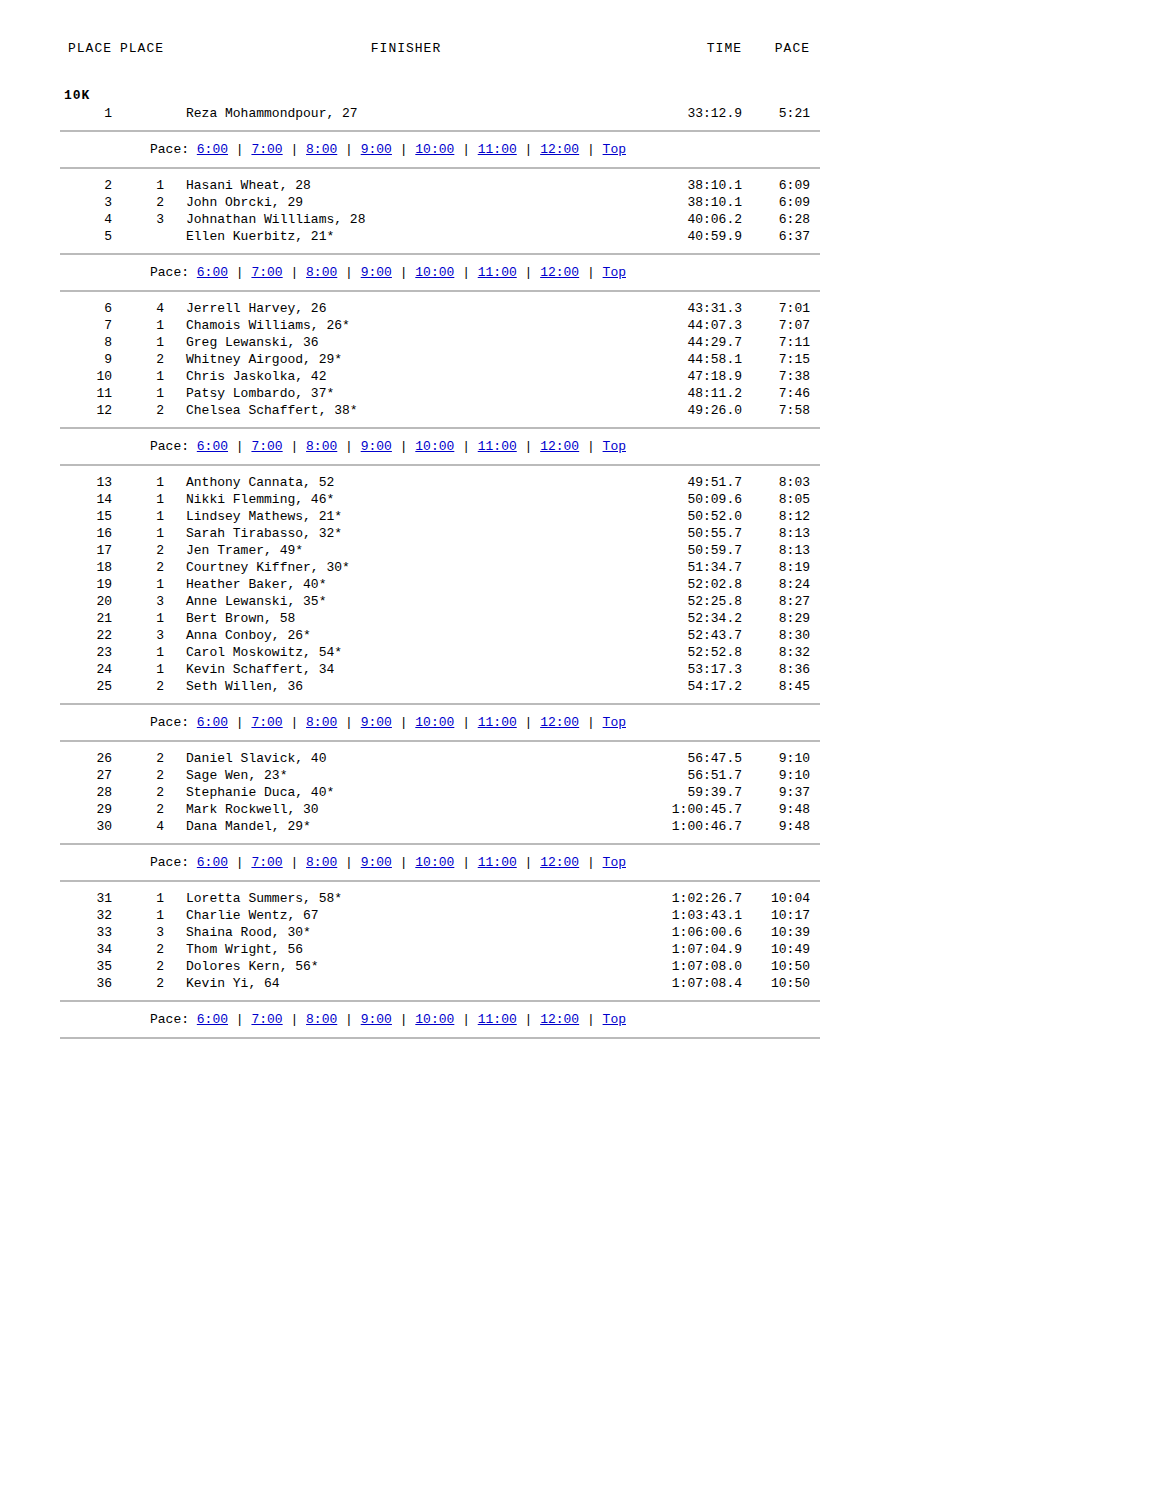| PLACE | PLACE | FINISHER | TIME | PACE |
| 10K |
| 1 | | Reza Mohammondpour, 27 | 33:12.9 | 5:21 |
| Pace: 6:00 / 7:00 / 8:00 / 9:00 / 10:00 / 11:00 / 12:00 / Top |
| 2 | 1 | Hasani Wheat, 28 | 38:10.1 | 6:09 |
| 3 | 2 | John Obrcki, 29 | 38:10.1 | 6:09 |
| 4 | 3 | Johnathan Willliams, 28 | 40:06.2 | 6:28 |
| 5 | | Ellen Kuerbitz, 21* | 40:59.9 | 6:37 |
| Pace: 6:00 / 7:00 / 8:00 / 9:00 / 10:00 / 11:00 / 12:00 / Top |
| 6 | 4 | Jerrell Harvey, 26 | 43:31.3 | 7:01 |
| 7 | 1 | Chamois Williams, 26* | 44:07.3 | 7:07 |
| 8 | 1 | Greg Lewanski, 36 | 44:29.7 | 7:11 |
| 9 | 2 | Whitney Airgood, 29* | 44:58.1 | 7:15 |
| 10 | 1 | Chris Jaskolka, 42 | 47:18.9 | 7:38 |
| 11 | 1 | Patsy Lombardo, 37* | 48:11.2 | 7:46 |
| 12 | 2 | Chelsea Schaffert, 38* | 49:26.0 | 7:58 |
| Pace: 6:00 / 7:00 / 8:00 / 9:00 / 10:00 / 11:00 / 12:00 / Top |
| 13 | 1 | Anthony Cannata, 52 | 49:51.7 | 8:03 |
| 14 | 1 | Nikki Flemming, 46* | 50:09.6 | 8:05 |
| 15 | 1 | Lindsey Mathews, 21* | 50:52.0 | 8:12 |
| 16 | 1 | Sarah Tirabasso, 32* | 50:55.7 | 8:13 |
| 17 | 2 | Jen Tramer, 49* | 50:59.7 | 8:13 |
| 18 | 2 | Courtney Kiffner, 30* | 51:34.7 | 8:19 |
| 19 | 1 | Heather Baker, 40* | 52:02.8 | 8:24 |
| 20 | 3 | Anne Lewanski, 35* | 52:25.8 | 8:27 |
| 21 | 1 | Bert Brown, 58 | 52:34.2 | 8:29 |
| 22 | 3 | Anna Conboy, 26* | 52:43.7 | 8:30 |
| 23 | 1 | Carol Moskowitz, 54* | 52:52.8 | 8:32 |
| 24 | 1 | Kevin Schaffert, 34 | 53:17.3 | 8:36 |
| 25 | 2 | Seth Willen, 36 | 54:17.2 | 8:45 |
| Pace: 6:00 / 7:00 / 8:00 / 9:00 / 10:00 / 11:00 / 12:00 / Top |
| 26 | 2 | Daniel Slavick, 40 | 56:47.5 | 9:10 |
| 27 | 2 | Sage Wen, 23* | 56:51.7 | 9:10 |
| 28 | 2 | Stephanie Duca, 40* | 59:39.7 | 9:37 |
| 29 | 2 | Mark Rockwell, 30 | 1:00:45.7 | 9:48 |
| 30 | 4 | Dana Mandel, 29* | 1:00:46.7 | 9:48 |
| Pace: 6:00 / 7:00 / 8:00 / 9:00 / 10:00 / 11:00 / 12:00 / Top |
| 31 | 1 | Loretta Summers, 58* | 1:02:26.7 | 10:04 |
| 32 | 1 | Charlie Wentz, 67 | 1:03:43.1 | 10:17 |
| 33 | 3 | Shaina Rood, 30* | 1:06:00.6 | 10:39 |
| 34 | 2 | Thom Wright, 56 | 1:07:04.9 | 10:49 |
| 35 | 2 | Dolores Kern, 56* | 1:07:08.0 | 10:50 |
| 36 | 2 | Kevin Yi, 64 | 1:07:08.4 | 10:50 |
| Pace: 6:00 / 7:00 / 8:00 / 9:00 / 10:00 / 11:00 / 12:00 / Top |